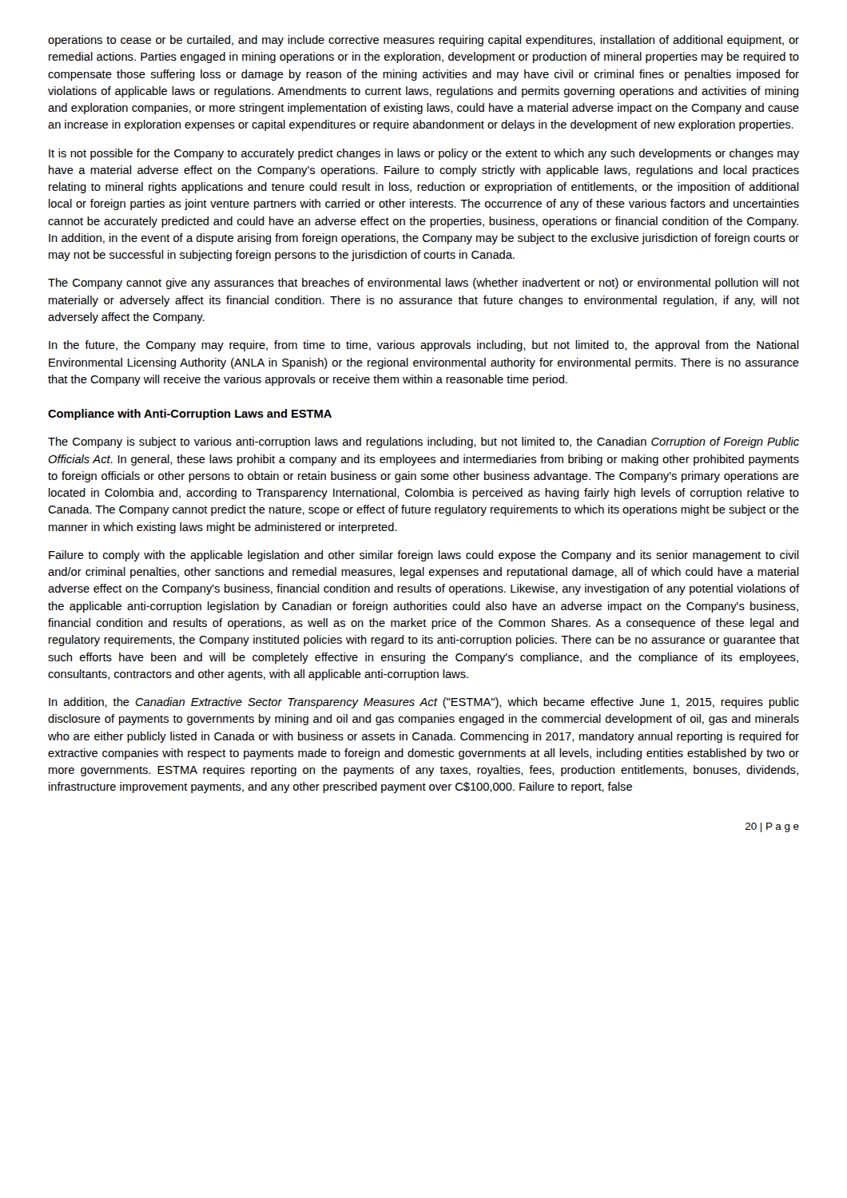operations to cease or be curtailed, and may include corrective measures requiring capital expenditures, installation of additional equipment, or remedial actions. Parties engaged in mining operations or in the exploration, development or production of mineral properties may be required to compensate those suffering loss or damage by reason of the mining activities and may have civil or criminal fines or penalties imposed for violations of applicable laws or regulations. Amendments to current laws, regulations and permits governing operations and activities of mining and exploration companies, or more stringent implementation of existing laws, could have a material adverse impact on the Company and cause an increase in exploration expenses or capital expenditures or require abandonment or delays in the development of new exploration properties.
It is not possible for the Company to accurately predict changes in laws or policy or the extent to which any such developments or changes may have a material adverse effect on the Company's operations. Failure to comply strictly with applicable laws, regulations and local practices relating to mineral rights applications and tenure could result in loss, reduction or expropriation of entitlements, or the imposition of additional local or foreign parties as joint venture partners with carried or other interests. The occurrence of any of these various factors and uncertainties cannot be accurately predicted and could have an adverse effect on the properties, business, operations or financial condition of the Company. In addition, in the event of a dispute arising from foreign operations, the Company may be subject to the exclusive jurisdiction of foreign courts or may not be successful in subjecting foreign persons to the jurisdiction of courts in Canada.
The Company cannot give any assurances that breaches of environmental laws (whether inadvertent or not) or environmental pollution will not materially or adversely affect its financial condition. There is no assurance that future changes to environmental regulation, if any, will not adversely affect the Company.
In the future, the Company may require, from time to time, various approvals including, but not limited to, the approval from the National Environmental Licensing Authority (ANLA in Spanish) or the regional environmental authority for environmental permits. There is no assurance that the Company will receive the various approvals or receive them within a reasonable time period.
Compliance with Anti-Corruption Laws and ESTMA
The Company is subject to various anti-corruption laws and regulations including, but not limited to, the Canadian Corruption of Foreign Public Officials Act. In general, these laws prohibit a company and its employees and intermediaries from bribing or making other prohibited payments to foreign officials or other persons to obtain or retain business or gain some other business advantage. The Company's primary operations are located in Colombia and, according to Transparency International, Colombia is perceived as having fairly high levels of corruption relative to Canada. The Company cannot predict the nature, scope or effect of future regulatory requirements to which its operations might be subject or the manner in which existing laws might be administered or interpreted.
Failure to comply with the applicable legislation and other similar foreign laws could expose the Company and its senior management to civil and/or criminal penalties, other sanctions and remedial measures, legal expenses and reputational damage, all of which could have a material adverse effect on the Company's business, financial condition and results of operations. Likewise, any investigation of any potential violations of the applicable anti-corruption legislation by Canadian or foreign authorities could also have an adverse impact on the Company's business, financial condition and results of operations, as well as on the market price of the Common Shares. As a consequence of these legal and regulatory requirements, the Company instituted policies with regard to its anti-corruption policies. There can be no assurance or guarantee that such efforts have been and will be completely effective in ensuring the Company's compliance, and the compliance of its employees, consultants, contractors and other agents, with all applicable anti-corruption laws.
In addition, the Canadian Extractive Sector Transparency Measures Act ("ESTMA"), which became effective June 1, 2015, requires public disclosure of payments to governments by mining and oil and gas companies engaged in the commercial development of oil, gas and minerals who are either publicly listed in Canada or with business or assets in Canada. Commencing in 2017, mandatory annual reporting is required for extractive companies with respect to payments made to foreign and domestic governments at all levels, including entities established by two or more governments. ESTMA requires reporting on the payments of any taxes, royalties, fees, production entitlements, bonuses, dividends, infrastructure improvement payments, and any other prescribed payment over C$100,000. Failure to report, false
20 | P a g e